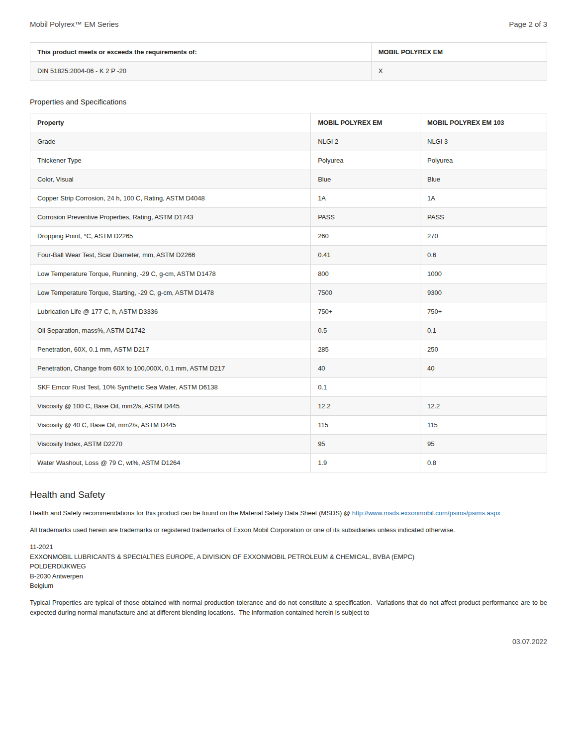Mobil Polyrex™ EM Series Page 2 of 3
| This product meets or exceeds the requirements of: | MOBIL POLYREX EM |
| --- | --- |
| DIN 51825:2004-06 - K 2 P -20 | X |
Properties and Specifications
| Property | MOBIL POLYREX EM | MOBIL POLYREX EM 103 |
| --- | --- | --- |
| Grade | NLGI 2 | NLGI 3 |
| Thickener Type | Polyurea | Polyurea |
| Color, Visual | Blue | Blue |
| Copper Strip Corrosion, 24 h, 100 C, Rating, ASTM D4048 | 1A | 1A |
| Corrosion Preventive Properties, Rating, ASTM D1743 | PASS | PASS |
| Dropping Point, °C, ASTM D2265 | 260 | 270 |
| Four-Ball Wear Test, Scar Diameter, mm, ASTM D2266 | 0.41 | 0.6 |
| Low Temperature Torque, Running, -29 C, g-cm, ASTM D1478 | 800 | 1000 |
| Low Temperature Torque, Starting, -29 C, g-cm, ASTM D1478 | 7500 | 9300 |
| Lubrication Life @ 177 C, h, ASTM D3336 | 750+ | 750+ |
| Oil Separation, mass%, ASTM D1742 | 0.5 | 0.1 |
| Penetration, 60X, 0.1 mm, ASTM D217 | 285 | 250 |
| Penetration, Change from 60X to 100,000X, 0.1 mm, ASTM D217 | 40 | 40 |
| SKF Emcor Rust Test, 10% Synthetic Sea Water, ASTM D6138 | 0.1 | |
| Viscosity @ 100 C, Base Oil, mm2/s, ASTM D445 | 12.2 | 12.2 |
| Viscosity @ 40 C, Base Oil, mm2/s, ASTM D445 | 115 | 115 |
| Viscosity Index, ASTM D2270 | 95 | 95 |
| Water Washout, Loss @ 79 C, wt%, ASTM D1264 | 1.9 | 0.8 |
Health and Safety
Health and Safety recommendations for this product can be found on the Material Safety Data Sheet (MSDS) @ http://www.msds.exxonmobil.com/psims/psims.aspx
All trademarks used herein are trademarks or registered trademarks of Exxon Mobil Corporation or one of its subsidiaries unless indicated otherwise.
11-2021
EXXONMOBIL LUBRICANTS & SPECIALTIES EUROPE, A DIVISION OF EXXONMOBIL PETROLEUM & CHEMICAL, BVBA (EMPC)
POLDERDIJKWEG
B-2030 Antwerpen
Belgium
Typical Properties are typical of those obtained with normal production tolerance and do not constitute a specification. Variations that do not affect product performance are to be expected during normal manufacture and at different blending locations. The information contained herein is subject to
03.07.2022